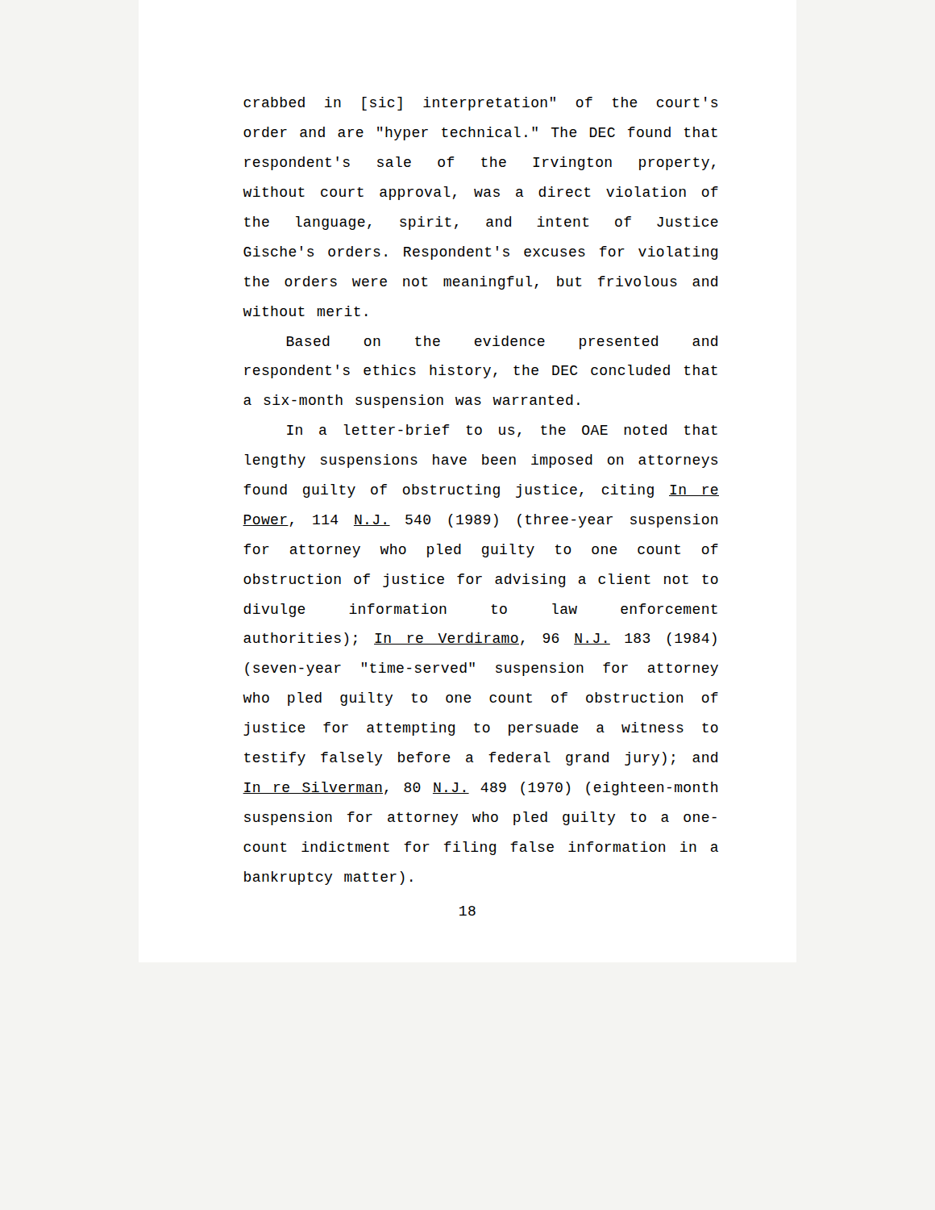crabbed in [sic] interpretation" of the court's order and are "hyper technical." The DEC found that respondent's sale of the Irvington property, without court approval, was a direct violation of the language, spirit, and intent of Justice Gische's orders. Respondent's excuses for violating the orders were not meaningful, but frivolous and without merit.
Based on the evidence presented and respondent's ethics history, the DEC concluded that a six-month suspension was warranted.
In a letter-brief to us, the OAE noted that lengthy suspensions have been imposed on attorneys found guilty of obstructing justice, citing In re Power, 114 N.J. 540 (1989) (three-year suspension for attorney who pled guilty to one count of obstruction of justice for advising a client not to divulge information to law enforcement authorities); In re Verdiramo, 96 N.J. 183 (1984) (seven-year "time-served" suspension for attorney who pled guilty to one count of obstruction of justice for attempting to persuade a witness to testify falsely before a federal grand jury); and In re Silverman, 80 N.J. 489 (1970) (eighteen-month suspension for attorney who pled guilty to a one-count indictment for filing false information in a bankruptcy matter).
18